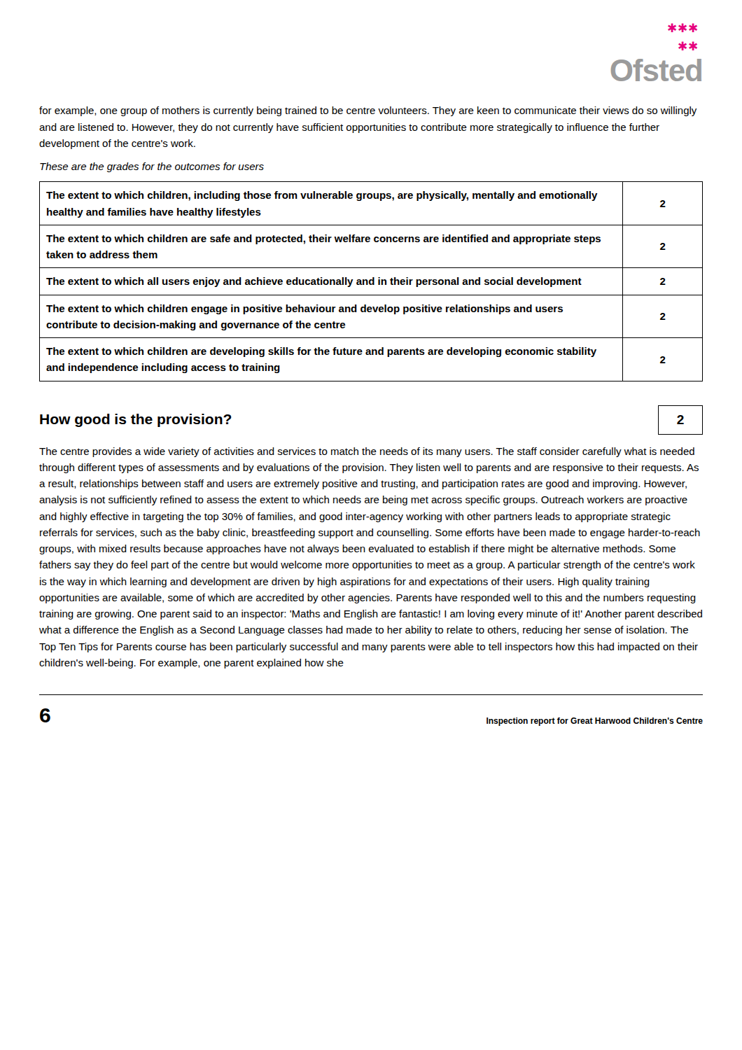✱✱✱
✱✱
Ofsted
for example, one group of mothers is currently being trained to be centre volunteers. They are keen to communicate their views do so willingly and are listened to. However, they do not currently have sufficient opportunities to contribute more strategically to influence the further development of the centre's work.
These are the grades for the outcomes for users
| The extent to which children, including those from vulnerable groups, are physically, mentally and emotionally healthy and families have healthy lifestyles | 2 |
| The extent to which children are safe and protected, their welfare concerns are identified and appropriate steps taken to address them | 2 |
| The extent to which all users enjoy and achieve educationally and in their personal and social development | 2 |
| The extent to which children engage in positive behaviour and develop positive relationships and users contribute to decision-making and governance of the centre | 2 |
| The extent to which children are developing skills for the future and parents are developing economic stability and independence including access to training | 2 |
How good is the provision?
2
The centre provides a wide variety of activities and services to match the needs of its many users. The staff consider carefully what is needed through different types of assessments and by evaluations of the provision. They listen well to parents and are responsive to their requests. As a result, relationships between staff and users are extremely positive and trusting, and participation rates are good and improving. However, analysis is not sufficiently refined to assess the extent to which needs are being met across specific groups. Outreach workers are proactive and highly effective in targeting the top 30% of families, and good inter-agency working with other partners leads to appropriate strategic referrals for services, such as the baby clinic, breastfeeding support and counselling. Some efforts have been made to engage harder-to-reach groups, with mixed results because approaches have not always been evaluated to establish if there might be alternative methods. Some fathers say they do feel part of the centre but would welcome more opportunities to meet as a group. A particular strength of the centre's work is the way in which learning and development are driven by high aspirations for and expectations of their users. High quality training opportunities are available, some of which are accredited by other agencies. Parents have responded well to this and the numbers requesting training are growing. One parent said to an inspector: 'Maths and English are fantastic! I am loving every minute of it!' Another parent described what a difference the English as a Second Language classes had made to her ability to relate to others, reducing her sense of isolation. The Top Ten Tips for Parents course has been particularly successful and many parents were able to tell inspectors how this had impacted on their children's well-being. For example, one parent explained how she
6
Inspection report for Great Harwood Children's Centre